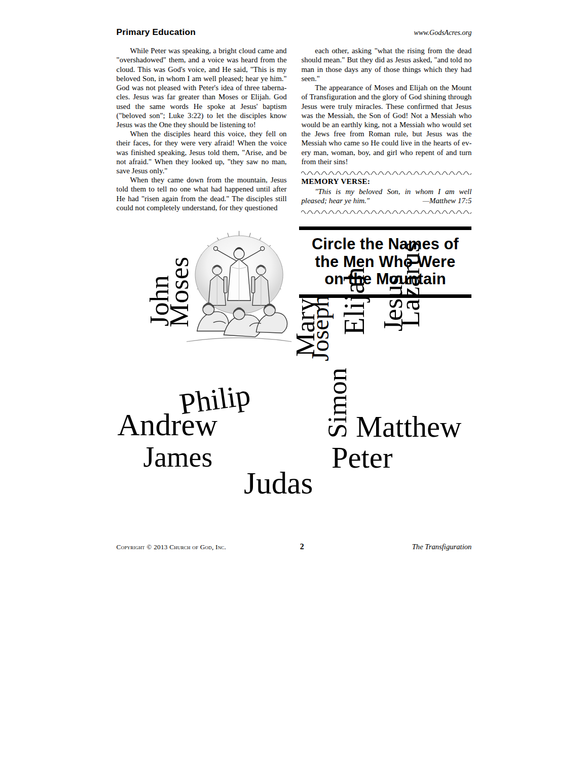Primary Education
www.GodsAcres.org
While Peter was speaking, a bright cloud came and "overshadowed" them, and a voice was heard from the cloud. This was God's voice, and He said, "This is my beloved Son, in whom I am well pleased; hear ye him." God was not pleased with Peter's idea of three tabernacles. Jesus was far greater than Moses or Elijah. God used the same words He spoke at Jesus' baptism ("beloved son"; Luke 3:22) to let the disciples know Jesus was the One they should be listening to!
When the disciples heard this voice, they fell on their faces, for they were very afraid! When the voice was finished speaking, Jesus told them, "Arise, and be not afraid." When they looked up, "they saw no man, save Jesus only."
When they came down from the mountain, Jesus told them to tell no one what had happened until after He had "risen again from the dead." The disciples still could not completely understand, for they questioned
each other, asking "what the rising from the dead should mean." But they did as Jesus asked, "and told no man in those days any of those things which they had seen."
The appearance of Moses and Elijah on the Mount of Transfiguration and the glory of God shining through Jesus were truly miracles. These confirmed that Jesus was the Messiah, the Son of God! Not a Messiah who would be an earthly king, not a Messiah who would set the Jews free from Roman rule, but Jesus was the Messiah who came so He could live in the hearts of every man, woman, boy, and girl who repent of and turn from their sins!
MEMORY VERSE:
"This is my beloved Son, in whom I am well pleased; hear ye him." —Matthew 17:5
Circle the Names of
the Men Who Were
on the Mountain
John Moses Philip Andrew James Mary Joseph Simon Elijah Jesus Lazarus Matthew Peter Judas
Copyright © 2013 Church of God, Inc.
2
The Transfiguration